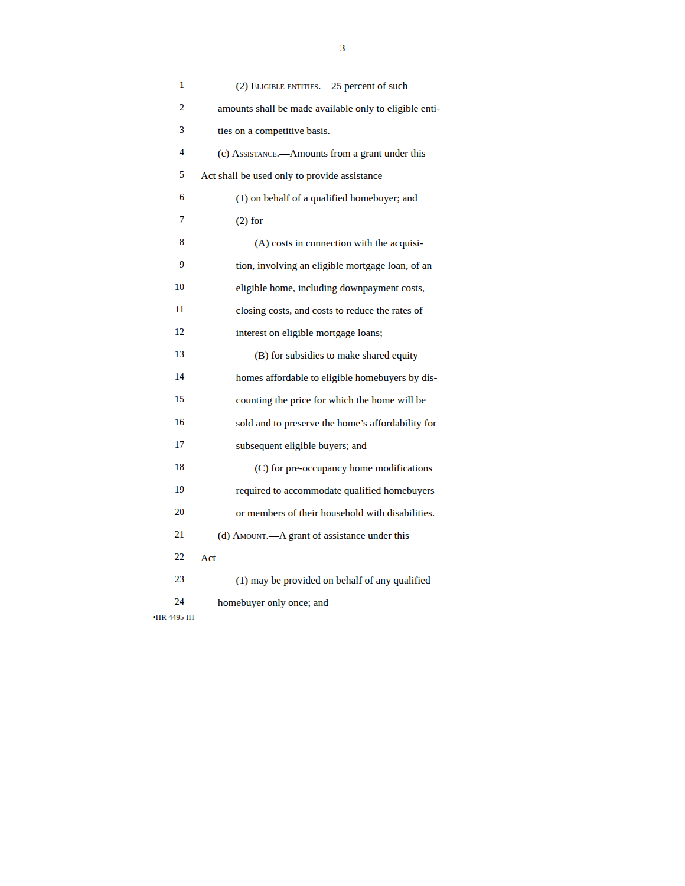3
| 1 | (2) Eligible entities. —25 percent of such |
| 2 | amounts shall be made available only to eligible enti- |
| 3 | ties on a competitive basis. |
| 4 | (c) Assistance. —Amounts from a grant under this |
| 5 | Act shall be used only to provide assistance— |
| 6 | (1) on behalf of a qualified homebuyer; and |
| 7 | (2) for— |
| 8 | (A) costs in connection with the acquisi- |
| 9 | tion, involving an eligible mortgage loan, of an |
| 10 | eligible home, including downpayment costs, |
| 11 | closing costs, and costs to reduce the rates of |
| 12 | interest on eligible mortgage loans; |
| 13 | (B) for subsidies to make shared equity |
| 14 | homes affordable to eligible homebuyers by dis- |
| 15 | counting the price for which the home will be |
| 16 | sold and to preserve the home’s affordability for |
| 17 | subsequent eligible buyers; and |
| 18 | (C) for pre-occupancy home modifications |
| 19 | required to accommodate qualified homebuyers |
| 20 | or members of their household with disabilities. |
| 21 | (d) Amount. —A grant of assistance under this |
| 22 | Act— |
| 23 | (1) may be provided on behalf of any qualified |
| 24 | homebuyer only once; and |
•HR 4495 IH